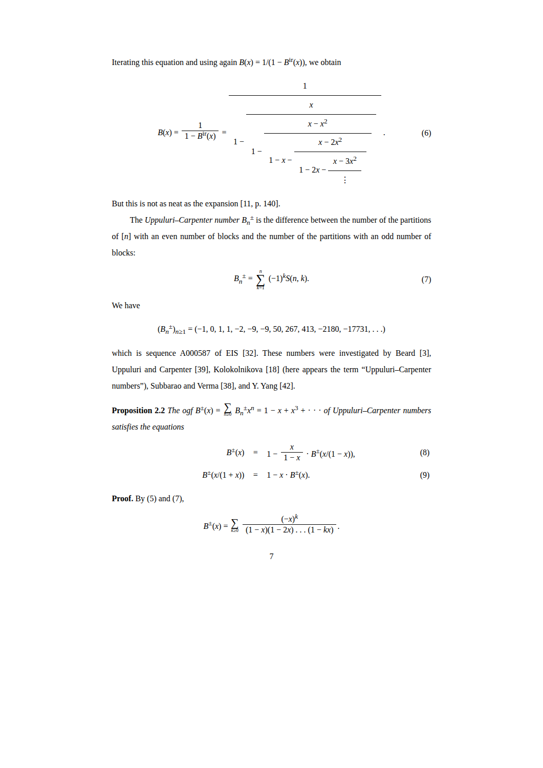Iterating this equation and using again B(x) = 1/(1 − Bir(x)), we obtain
(6) B(x) = 11 − Bir(x) = 1 1 − x 1 − x − x2 1 − x − x − 2x2 1 − 2x − x − 3x2 ⋮ .
But this is not as neat as the expansion [11, p. 140].
The Uppuluri–Carpenter number Bn± is the difference between the number of the partitions of [n] with an even number of blocks and the number of the partitions with an odd number of blocks:
(7) Bn± = n ∑ k=1 (−1)kS(n, k).
We have
(Bn±)n≥1 = (−1, 0, 1, 1, −2, −9, −9, 50, 267, 413, −2180, −17731, . . .)
which is sequence A000587 of EIS [32]. These numbers were investigated by Beard [3], Uppuluri and Carpenter [39], Kolokolnikova [18] (here appears the term “Uppuluri–Carpenter numbers”), Subbarao and Verma [38], and Y. Yang [42].
Proposition 2.2 The ogf B±(x) = ∑n≥0 Bn±xn = 1 − x + x3 + · · · of Uppuluri–Carpenter numbers satisfies the equations
| B ± ( x ) | = | 1 − x 1 − x · B ± ( x /(1 − x )), | (8) |
| B ± ( x /(1 + x )) | = | 1 − x · B ± ( x ). | (9) |
Proof. By (5) and (7),
B±(x) = ∑k≥0 (−x)k (1 − x)(1 − 2x) . . . (1 − kx) .
7